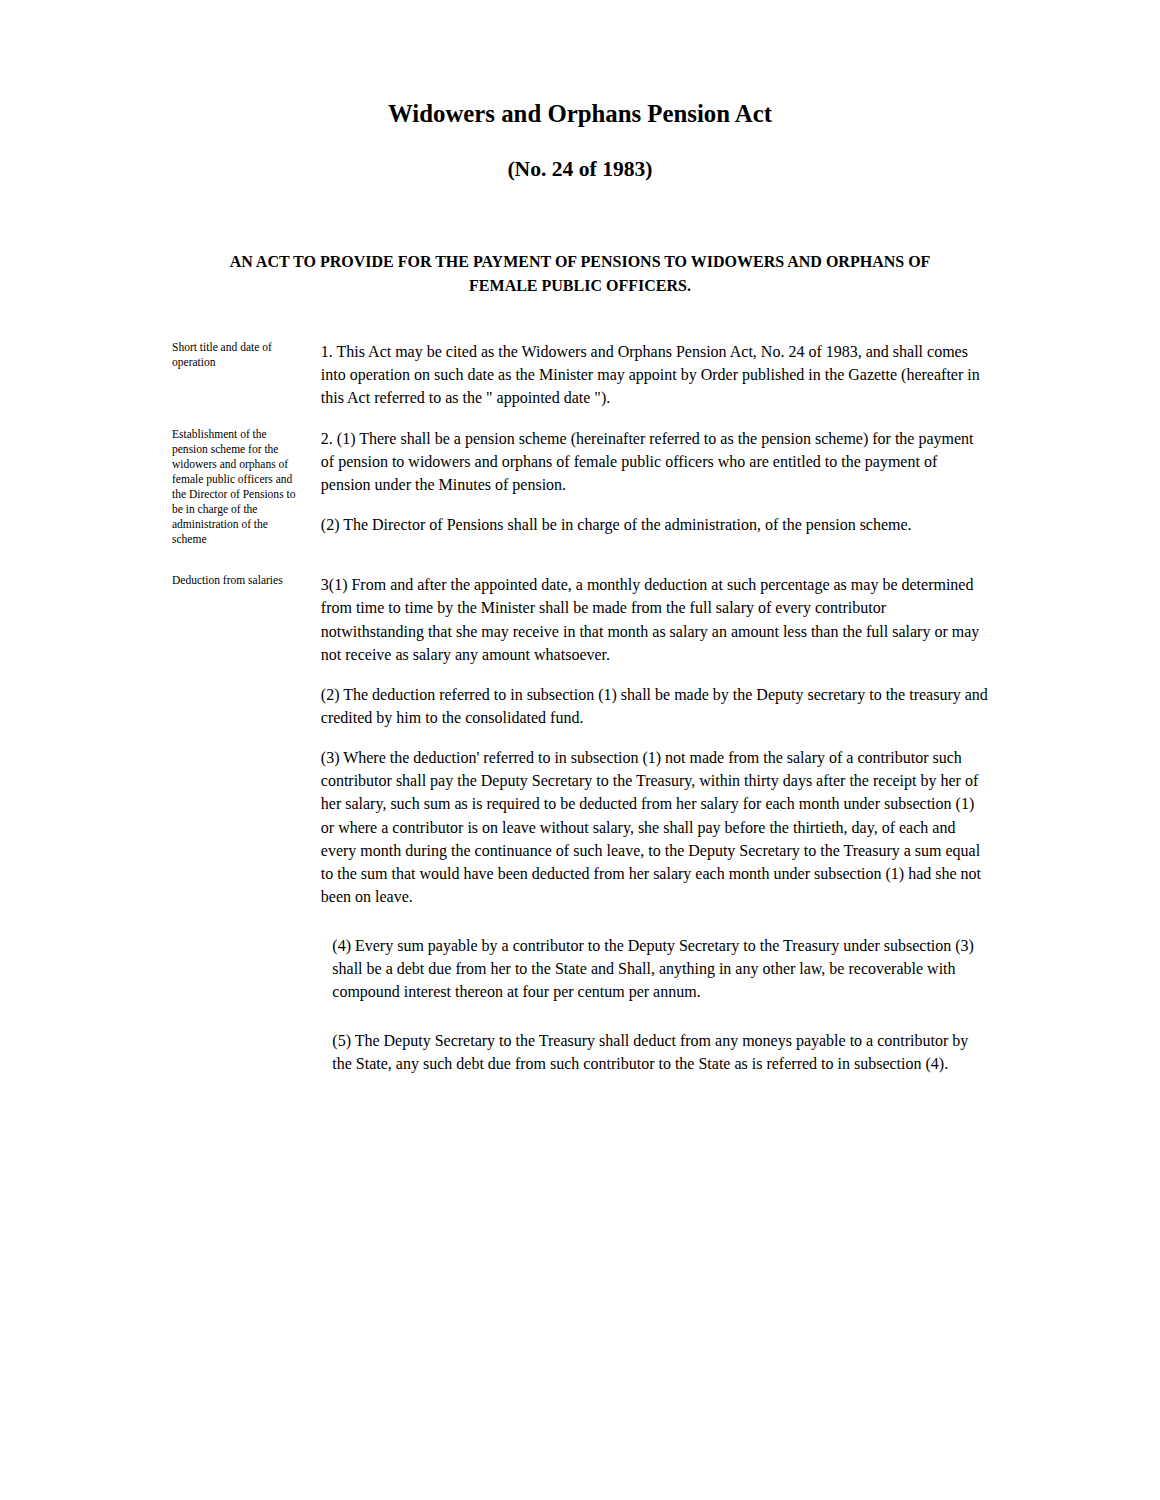Widowers and Orphans Pension Act
(No. 24 of 1983)
AN ACT TO PROVIDE FOR THE PAYMENT OF PENSIONS TO WIDOWERS AND ORPHANS OF FEMALE PUBLIC OFFICERS.
Short title and date of operation
1. This Act may be cited as the Widowers and Orphans Pension Act, No. 24 of 1983, and shall comes into operation on such date as the Minister may appoint by Order published in the Gazette (hereafter in this Act referred to as the " appointed date ").
Establishment of the pension scheme for the widowers and orphans of female public officers and the Director of Pensions to be in charge of the administration of the scheme
2. (1) There shall be a pension scheme (hereinafter referred to as the pension scheme) for the payment of pension to widowers and orphans of female public officers who are entitled to the payment of pension under the Minutes of pension.
(2) The Director of Pensions shall be in charge of the administration, of the pension scheme.
Deduction from salaries
3(1) From and after the appointed date, a monthly deduction at such percentage as may be determined from time to time by the Minister shall be made from the full salary of every contributor notwithstanding that she may receive in that month as salary an amount less than the full salary or may not receive as salary any amount whatsoever.
(2) The deduction referred to in subsection (1) shall be made by the Deputy secretary to the treasury and credited by him to the consolidated fund.
(3) Where the deduction' referred to in subsection (1) not made from the salary of a contributor such contributor shall pay the Deputy Secretary to the Treasury, within thirty days after the receipt by her of her salary, such sum as is required to be deducted from her salary for each month under subsection (1) or where a contributor is on leave without salary, she shall pay before the thirtieth, day, of each and every month during the continuance of such leave, to the Deputy Secretary to the Treasury a sum equal to the sum that would have been deducted from her salary each month under subsection (1) had she not been on leave.
(4) Every sum payable by a contributor to the Deputy Secretary to the Treasury under subsection (3) shall be a debt due from her to the State and Shall, anything in any other law, be recoverable with compound interest thereon at four per centum per annum.
(5) The Deputy Secretary to the Treasury shall deduct from any moneys payable to a contributor by the State, any such debt due from such contributor to the State as is referred to in subsection (4).